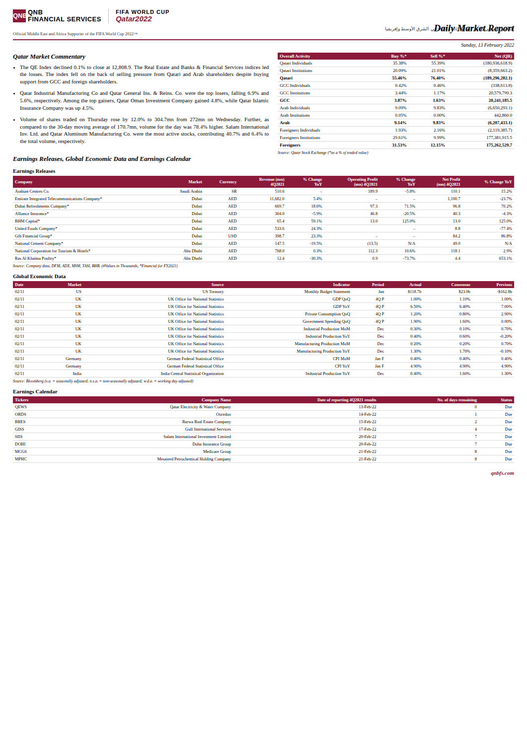QNB QNB
FINANCIAL SERVICES
FIFA WORLD CUP
Qatar2022
الداعم الرسمي لكأس العالم FIFA 2022™ في الشرق الأوسط وإفريقيا
Official Middle East and Africa Supporter of the FIFA World Cup 2022™
Daily Market Report
Sunday, 13 February 2022
Qatar Market Commentary
The QE Index declined 0.1% to close at 12,808.9. The Real Estate and Banks & Financial Services indices led the losses. The index fell on the back of selling pressure from Qatari and Arab shareholders despite buying support from GCC and foreign shareholders.
Qatar Industrial Manufacturing Co and Qatar General Ins. & Reins. Co. were the top losers, falling 6.9% and 5.6%, respectively. Among the top gainers, Qatar Oman Investment Company gained 4.8%, while Qatar Islamic Insurance Company was up 4.5%.
Volume of shares traded on Thursday rose by 12.0% to 304.7mn from 272mn on Wednesday. Further, as compared to the 30-day moving average of 170.7mn, volume for the day was 78.4% higher. Salam International Inv. Ltd. and Qatar Aluminum Manufacturing Co. were the most active stocks, contributing 40.7% and 6.4% to the total volume, respectively.
| Overall Activity | Buy %* | Sell %* | Net (QR) |
| --- | --- | --- | --- |
| Qatari Individuals | 35.38% | 55.39% | (180,936,618.9) |
| Qatari Institutions | 20.09% | 21.01% | (8,359,663.2) |
| Qatari | 55.46% | 76.40% | (189,296,282.1) |
| GCC Individuals | 0.42% | 0.46% | (338,613.8) |
| GCC Institutions | 3.44% | 1.17% | 20,579,799.3 |
| GCC | 3.87% | 1.63% | 20,241,185.5 |
| Arab Individuals | 9.09% | 9.83% | (6,650,293.1) |
| Arab Institutions | 0.05% | 0.00% | 442,860.0 |
| Arab | 9.14% | 9.83% | (6,207,433.1) |
| Foreigners Individuals | 1.93% | 2.16% | (2,119,385.7) |
| Foreigners Institutions | 29.61% | 9.99% | 177,381,915.5 |
| Foreigners | 31.53% | 12.15% | 175,262,529.7 |
Source: Qatar Stock Exchange (*as a % of traded value)
Earnings Releases, Global Economic Data and Earnings Calendar
Earnings Releases
| Company | Market | Currency | Revenue (mn) 4Q2021 | % Change YoY | Operating Profit (mn) 4Q2021 | % Change YoY | Net Profit (mn) 4Q2021 | % Change YoY |
| --- | --- | --- | --- | --- | --- | --- | --- | --- |
| Arabian Centres Co. | Saudi Arabia | SR | 510.6 | – | 189.9 | -5.8% | 110.1 | 15.2% |
| Emirate Integrated Telecommunications Company* | Dubai | AED | 11,682.0 | 5.4% | – | – | 1,100.7 | -23.7% |
| Dubai Refreshments Company* | Dubai | AED | 669.7 | 18.6% | 97.3 | 71.5% | 96.8 | 70.2% |
| Alliance Insurance* | Dubai | AED | 304.0 | -5.9% | 46.8 | -20.5% | 40.3 | -4.3% |
| BHM Capital* | Dubai | AED | 65.4 | 59.1% | 13.0 | 125.0% | 13.0 | 125.0% |
| United Foods Company* | Dubai | AED | 533.6 | 24.3% | | – | 8.8 | -77.4% |
| Gfh Financial Group* | Dubai | USD | 398.7 | 23.3% | – | – | 84.2 | 86.8% |
| National Cement Company* | Dubai | AED | 147.5 | -19.5% | (13.5) | N/A | 49.0 | N/A |
| National Corporation for Tourism & Hotels* | Abu Dhabi | AED | 768.0 | 0.3% | 112.3 | 10.6% | 118.1 | 2.9% |
| Ras Al Khaima Poultry* | Abu Dhabi | AED | 12.4 | -30.3% | 0.9 | -73.7% | 4.4 | 653.1% |
Source: Company data, DFM, ADX, MSM, TASI, BHB. (#Values in Thousands, *Financial for FY2021)
Global Economic Data
| Date | Market | Source | Indicator | Period | Actual | Consensus | Previous |
| --- | --- | --- | --- | --- | --- | --- | --- |
| 02/11 | US | US Treasury | Monthly Budget Statement | Jan | $118.7b | $23.0b | -$162.8b |
| 02/11 | UK | UK Office for National Statistics | GDP QoQ | 4Q P | 1.00% | 1.10% | 1.00% |
| 02/11 | UK | UK Office for National Statistics | GDP YoY | 4Q P | 6.50% | 6.40% | 7.00% |
| 02/11 | UK | UK Office for National Statistics | Private Consumption QoQ | 4Q P | 1.20% | 0.80% | 2.90% |
| 02/11 | UK | UK Office for National Statistics | Government Spending QoQ | 4Q P | 1.90% | 1.60% | 0.00% |
| 02/11 | UK | UK Office for National Statistics | Industrial Production MoM | Dec | 0.30% | 0.10% | 0.70% |
| 02/11 | UK | UK Office for National Statistics | Industrial Production YoY | Dec | 0.40% | 0.60% | -0.20% |
| 02/11 | UK | UK Office for National Statistics | Manufacturing Production MoM | Dec | 0.20% | 0.20% | 0.70% |
| 02/11 | UK | UK Office for National Statistics | Manufacturing Production YoY | Dec | 1.30% | 1.70% | -0.10% |
| 02/11 | Germany | German Federal Statistical Office | CPI MoM | Jan F | 0.40% | 0.40% | 0.40% |
| 02/11 | Germany | German Federal Statistical Office | CPI YoY | Jan F | 4.90% | 4.90% | 4.90% |
| 02/11 | India | India Central Statistical Organization | Industrial Production YoY | Dec | 0.40% | 1.60% | 1.30% |
Source: Bloomberg (s.a. = seasonally adjusted; n.s.a. = non-seasonally adjusted; w.d.a. = working day adjusted)
Earnings Calendar
| Tickers | Company Name | Date of reporting 4Q2021 results | No. of days remaining | Status |
| --- | --- | --- | --- | --- |
| QEWS | Qatar Electricity & Water Company | 13-Feb-22 | 0 | Due |
| ORDS | Ooredoo | 14-Feb-22 | 1 | Due |
| BRES | Barwa Real Estate Company | 15-Feb-22 | 2 | Due |
| GISS | Gulf International Services | 17-Feb-22 | 4 | Due |
| SIIS | Salam International Investment Limited | 20-Feb-22 | 7 | Due |
| DOHI | Doha Insurance Group | 20-Feb-22 | 7 | Due |
| MCGS | Medicare Group | 21-Feb-22 | 8 | Due |
| MPHC | Mesaieed Petrochemical Holding Company | 21-Feb-22 | 8 | Due |
qnbfs.com